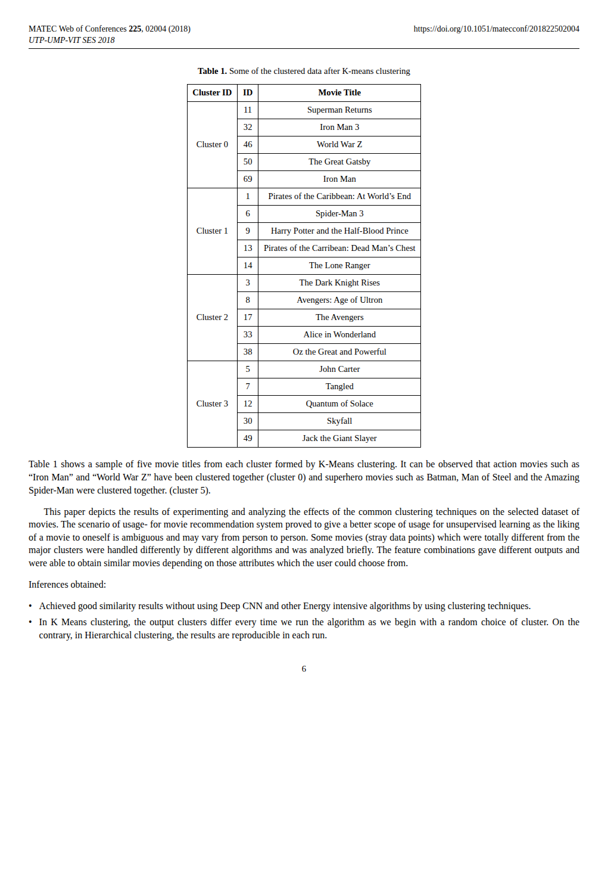MATEC Web of Conferences 225, 02004 (2018)
UTP-UMP-VIT SES 2018
https://doi.org/10.1051/matecconf/201822502004
Table 1. Some of the clustered data after K-means clustering
| Cluster ID | ID | Movie Title |
| --- | --- | --- |
| Cluster 0 | 11 | Superman Returns |
| 32 | Iron Man 3 |
| 46 | World War Z |
| 50 | The Great Gatsby |
| 69 | Iron Man |
| Cluster 1 | 1 | Pirates of the Caribbean: At World’s End |
| 6 | Spider-Man 3 |
| 9 | Harry Potter and the Half-Blood Prince |
| 13 | Pirates of the Carribean: Dead Man’s Chest |
| 14 | The Lone Ranger |
| Cluster 2 | 3 | The Dark Knight Rises |
| 8 | Avengers: Age of Ultron |
| 17 | The Avengers |
| 33 | Alice in Wonderland |
| 38 | Oz the Great and Powerful |
| Cluster 3 | 5 | John Carter |
| 7 | Tangled |
| 12 | Quantum of Solace |
| 30 | Skyfall |
| 49 | Jack the Giant Slayer |
Table 1 shows a sample of five movie titles from each cluster formed by K-Means clustering. It can be observed that action movies such as “Iron Man” and “World War Z” have been clustered together (cluster 0) and superhero movies such as Batman, Man of Steel and the Amazing Spider-Man were clustered together. (cluster 5).
This paper depicts the results of experimenting and analyzing the effects of the common clustering techniques on the selected dataset of movies. The scenario of usage- for movie recommendation system proved to give a better scope of usage for unsupervised learning as the liking of a movie to oneself is ambiguous and may vary from person to person. Some movies (stray data points) which were totally different from the major clusters were handled differently by different algorithms and was analyzed briefly. The feature combinations gave different outputs and were able to obtain similar movies depending on those attributes which the user could choose from.
Inferences obtained:
Achieved good similarity results without using Deep CNN and other Energy intensive algorithms by using clustering techniques.
In K Means clustering, the output clusters differ every time we run the algorithm as we begin with a random choice of cluster. On the contrary, in Hierarchical clustering, the results are reproducible in each run.
6